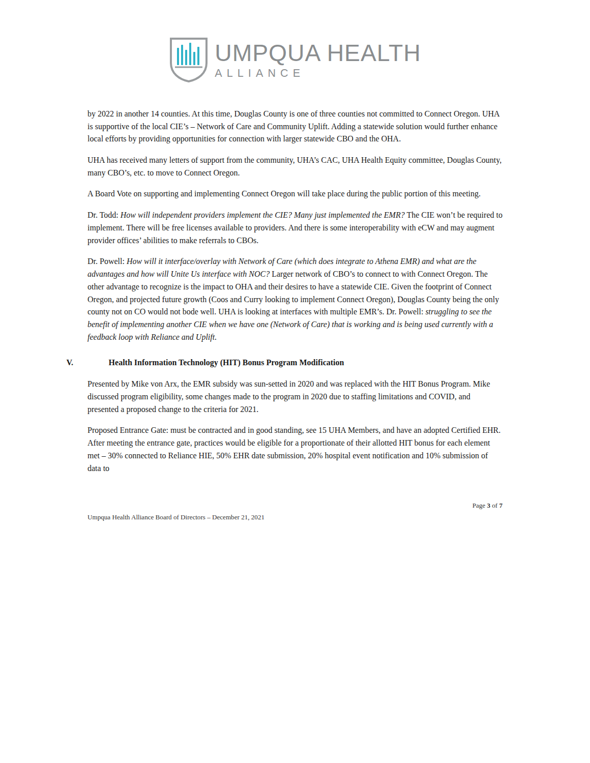UMPQUA HEALTH
ALLIANCE
by 2022 in another 14 counties. At this time, Douglas County is one of three counties not committed to Connect Oregon. UHA is supportive of the local CIE’s – Network of Care and Community Uplift. Adding a statewide solution would further enhance local efforts by providing opportunities for connection with larger statewide CBO and the OHA.
UHA has received many letters of support from the community, UHA’s CAC, UHA Health Equity committee, Douglas County, many CBO’s, etc. to move to Connect Oregon.
A Board Vote on supporting and implementing Connect Oregon will take place during the public portion of this meeting.
Dr. Todd: How will independent providers implement the CIE? Many just implemented the EMR? The CIE won’t be required to implement. There will be free licenses available to providers. And there is some interoperability with eCW and may augment provider offices’ abilities to make referrals to CBOs.
Dr. Powell: How will it interface/overlay with Network of Care (which does integrate to Athena EMR) and what are the advantages and how will Unite Us interface with NOC? Larger network of CBO’s to connect to with Connect Oregon. The other advantage to recognize is the impact to OHA and their desires to have a statewide CIE. Given the footprint of Connect Oregon, and projected future growth (Coos and Curry looking to implement Connect Oregon), Douglas County being the only county not on CO would not bode well. UHA is looking at interfaces with multiple EMR’s. Dr. Powell: struggling to see the benefit of implementing another CIE when we have one (Network of Care) that is working and is being used currently with a feedback loop with Reliance and Uplift.
V. Health Information Technology (HIT) Bonus Program Modification
Presented by Mike von Arx, the EMR subsidy was sun-setted in 2020 and was replaced with the HIT Bonus Program. Mike discussed program eligibility, some changes made to the program in 2020 due to staffing limitations and COVID, and presented a proposed change to the criteria for 2021.
Proposed Entrance Gate: must be contracted and in good standing, see 15 UHA Members, and have an adopted Certified EHR. After meeting the entrance gate, practices would be eligible for a proportionate of their allotted HIT bonus for each element met – 30% connected to Reliance HIE, 50% EHR date submission, 20% hospital event notification and 10% submission of data to
Page 3 of 7
Umpqua Health Alliance Board of Directors – December 21, 2021